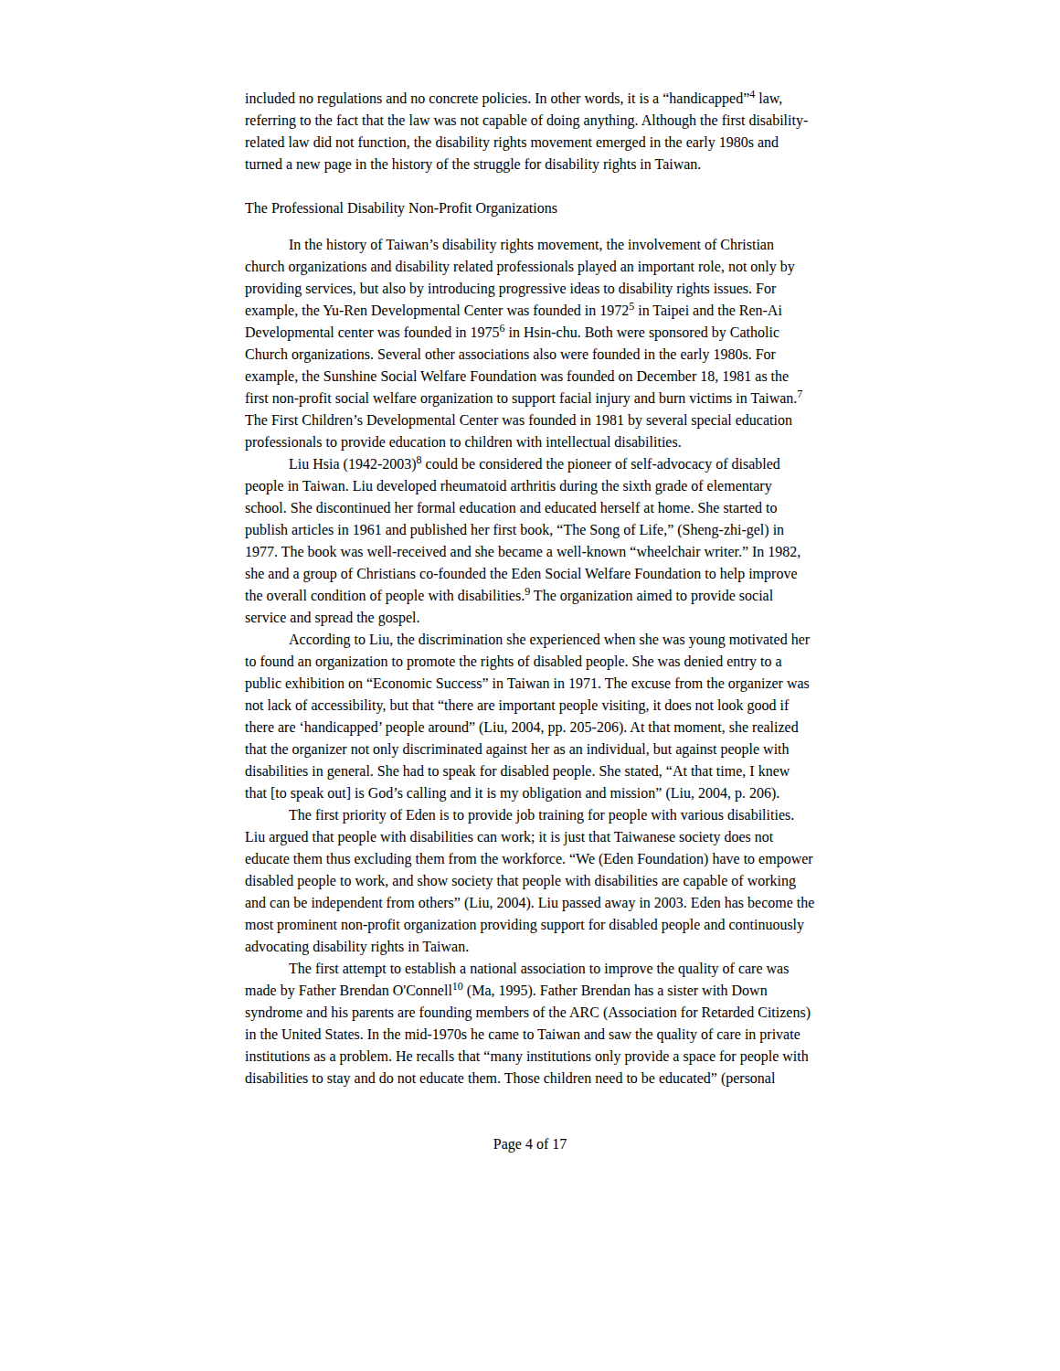included no regulations and no concrete policies. In other words, it is a “handicapped”4 law, referring to the fact that the law was not capable of doing anything. Although the first disability-related law did not function, the disability rights movement emerged in the early 1980s and turned a new page in the history of the struggle for disability rights in Taiwan.
The Professional Disability Non-Profit Organizations
In the history of Taiwan’s disability rights movement, the involvement of Christian church organizations and disability related professionals played an important role, not only by providing services, but also by introducing progressive ideas to disability rights issues. For example, the Yu-Ren Developmental Center was founded in 19725 in Taipei and the Ren-Ai Developmental center was founded in 19756 in Hsin-chu. Both were sponsored by Catholic Church organizations. Several other associations also were founded in the early 1980s. For example, the Sunshine Social Welfare Foundation was founded on December 18, 1981 as the first non-profit social welfare organization to support facial injury and burn victims in Taiwan.7 The First Children’s Developmental Center was founded in 1981 by several special education professionals to provide education to children with intellectual disabilities.
Liu Hsia (1942-2003)8 could be considered the pioneer of self-advocacy of disabled people in Taiwan. Liu developed rheumatoid arthritis during the sixth grade of elementary school. She discontinued her formal education and educated herself at home. She started to publish articles in 1961 and published her first book, “The Song of Life,” (Sheng-zhi-gel) in 1977. The book was well-received and she became a well-known “wheelchair writer.” In 1982, she and a group of Christians co-founded the Eden Social Welfare Foundation to help improve the overall condition of people with disabilities.9 The organization aimed to provide social service and spread the gospel.
According to Liu, the discrimination she experienced when she was young motivated her to found an organization to promote the rights of disabled people. She was denied entry to a public exhibition on “Economic Success” in Taiwan in 1971. The excuse from the organizer was not lack of accessibility, but that “there are important people visiting, it does not look good if there are ‘handicapped’ people around” (Liu, 2004, pp. 205-206). At that moment, she realized that the organizer not only discriminated against her as an individual, but against people with disabilities in general. She had to speak for disabled people. She stated, “At that time, I knew that [to speak out] is God’s calling and it is my obligation and mission” (Liu, 2004, p. 206).
The first priority of Eden is to provide job training for people with various disabilities. Liu argued that people with disabilities can work; it is just that Taiwanese society does not educate them thus excluding them from the workforce. “We (Eden Foundation) have to empower disabled people to work, and show society that people with disabilities are capable of working and can be independent from others” (Liu, 2004). Liu passed away in 2003. Eden has become the most prominent non-profit organization providing support for disabled people and continuously advocating disability rights in Taiwan.
The first attempt to establish a national association to improve the quality of care was made by Father Brendan O'Connell10 (Ma, 1995). Father Brendan has a sister with Down syndrome and his parents are founding members of the ARC (Association for Retarded Citizens) in the United States. In the mid-1970s he came to Taiwan and saw the quality of care in private institutions as a problem. He recalls that “many institutions only provide a space for people with disabilities to stay and do not educate them. Those children need to be educated” (personal
Page 4 of 17